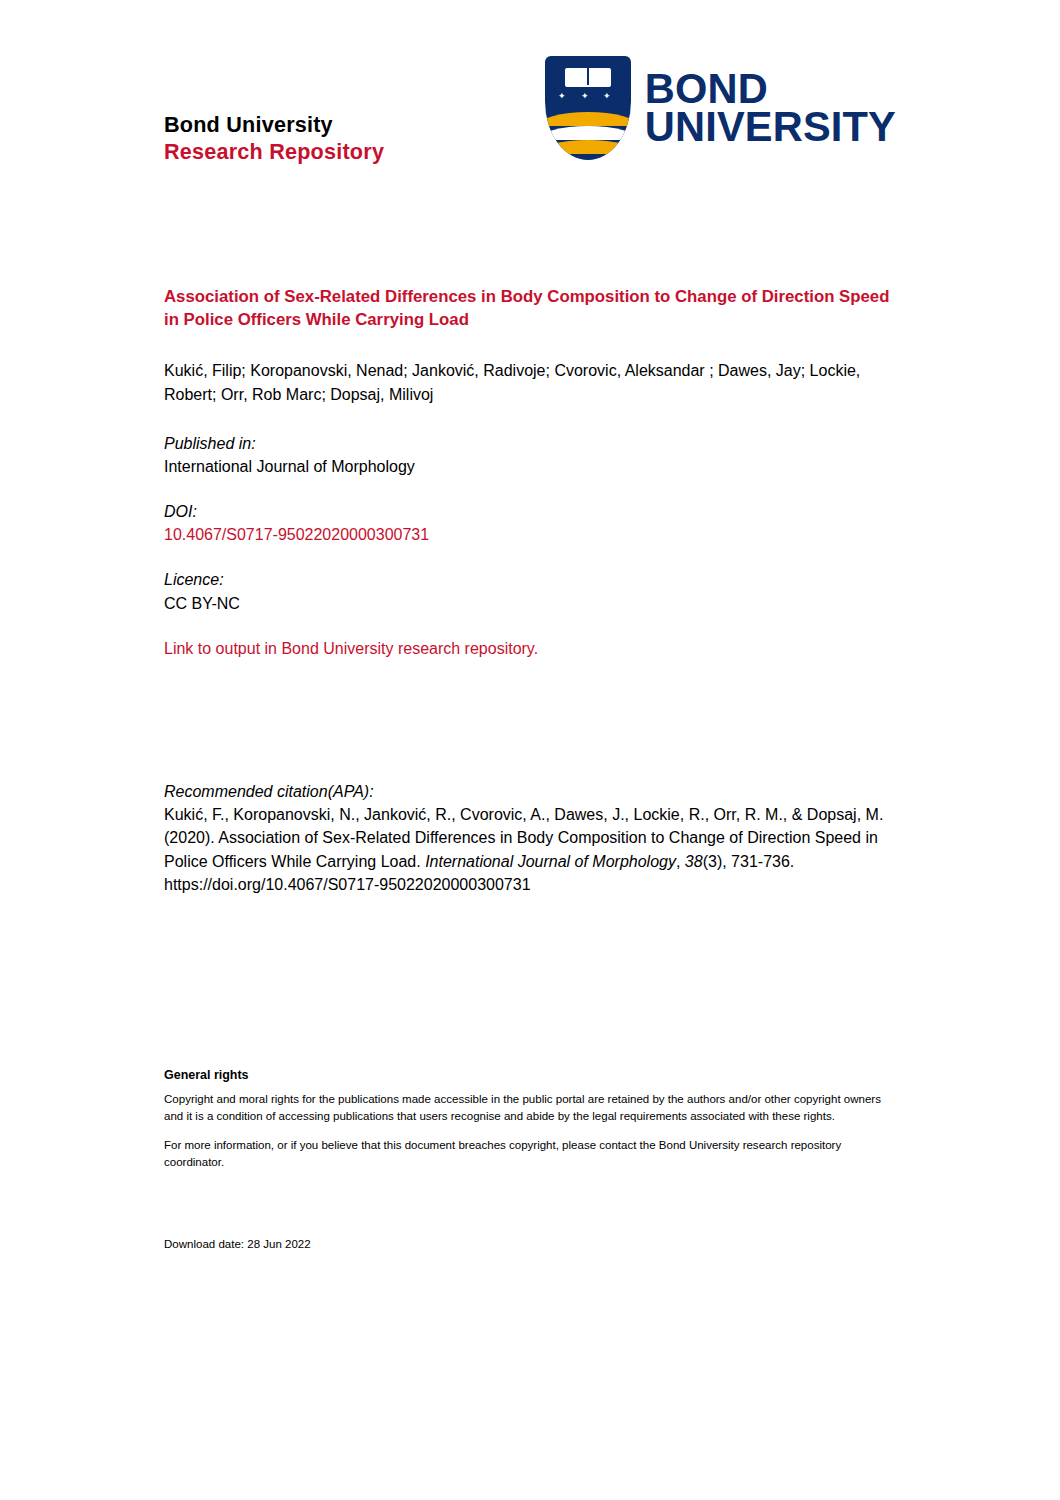Bond University
Research Repository
✦ ✦ ✦
BOND UNIVERSITY
Association of Sex-Related Differences in Body Composition to Change of Direction Speed in Police Officers While Carrying Load
Kukić, Filip; Koropanovski, Nenad; Janković, Radivoje; Cvorovic, Aleksandar ; Dawes, Jay; Lockie, Robert; Orr, Rob Marc; Dopsaj, Milivoj
Published in:
International Journal of Morphology
DOI:
10.4067/S0717-95022020000300731
Licence:
CC BY-NC
Link to output in Bond University research repository.
Recommended citation(APA):
Kukić, F., Koropanovski, N., Janković, R., Cvorovic, A., Dawes, J., Lockie, R., Orr, R. M., & Dopsaj, M. (2020). Association of Sex-Related Differences in Body Composition to Change of Direction Speed in Police Officers While Carrying Load. International Journal of Morphology, 38(3), 731-736. https://doi.org/10.4067/S0717-95022020000300731
General rights
Copyright and moral rights for the publications made accessible in the public portal are retained by the authors and/or other copyright owners and it is a condition of accessing publications that users recognise and abide by the legal requirements associated with these rights.
For more information, or if you believe that this document breaches copyright, please contact the Bond University research repository coordinator.
Download date: 28 Jun 2022